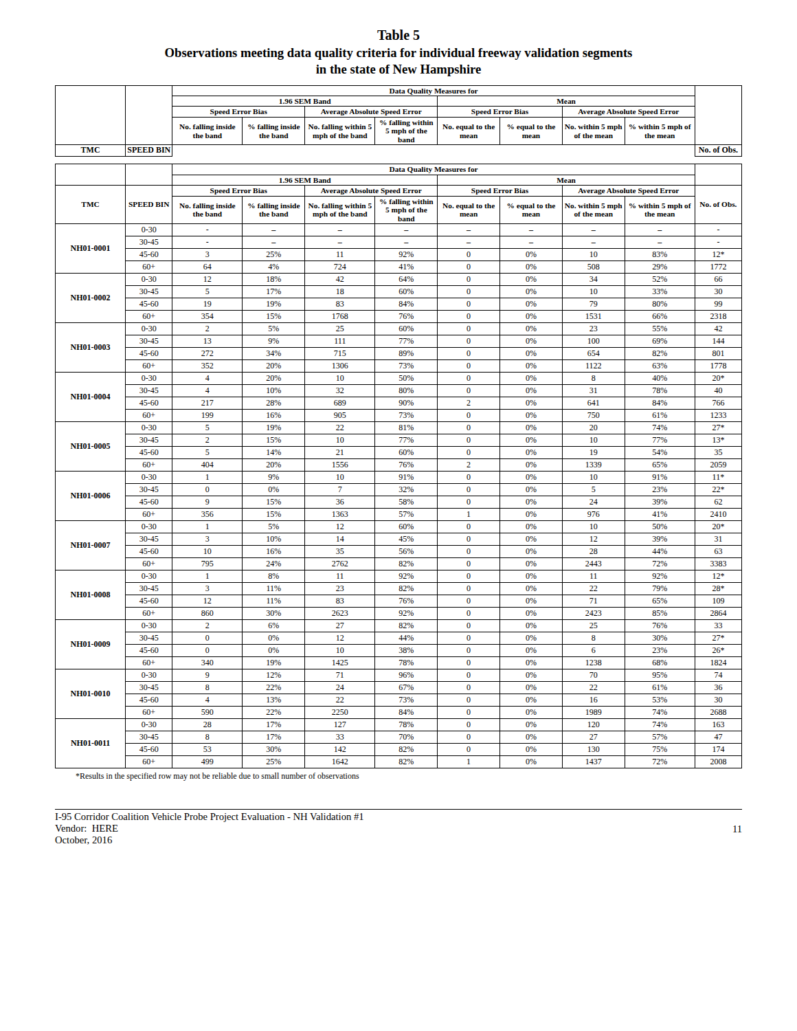Table 5
Observations meeting data quality criteria for individual freeway validation segments
in the state of New Hampshire
| | | Data Quality Measures for | |
| --- | --- | --- | --- |
| 1.96 SEM Band | Mean |
| Speed Error Bias | Average Absolute Speed Error | Speed Error Bias | Average Absolute Speed Error |
| No. falling inside the band | % falling inside the band | No. falling within 5 mph of the band | % falling within 5 mph of the band | No. equal to the mean | % equal to the mean | No. within 5 mph of the mean | % within 5 mph of the mean |
| TMC | SPEED BIN | | No. of Obs. |
| | | Data Quality Measures for | |
| --- | --- | --- | --- |
| 1.96 SEM Band | Mean |
| TMC | SPEED BIN | Speed Error Bias | Average Absolute Speed Error | Speed Error Bias | Average Absolute Speed Error | No. of Obs. |
| No. falling inside the band | % falling inside the band | No. falling within 5 mph of the band | % falling within 5 mph of the band | No. equal to the mean | % equal to the mean | No. within 5 mph of the mean | % within 5 mph of the mean |
| NH01-0001 | 0-30 | - | – | – | – | – | – | – | – | - |
| 30-45 | - | – | – | – | – | – | – | – | - |
| 45-60 | 3 | 25% | 11 | 92% | 0 | 0% | 10 | 83% | 12* |
| 60+ | 64 | 4% | 724 | 41% | 0 | 0% | 508 | 29% | 1772 |
| NH01-0002 | 0-30 | 12 | 18% | 42 | 64% | 0 | 0% | 34 | 52% | 66 |
| 30-45 | 5 | 17% | 18 | 60% | 0 | 0% | 10 | 33% | 30 |
| 45-60 | 19 | 19% | 83 | 84% | 0 | 0% | 79 | 80% | 99 |
| 60+ | 354 | 15% | 1768 | 76% | 0 | 0% | 1531 | 66% | 2318 |
| NH01-0003 | 0-30 | 2 | 5% | 25 | 60% | 0 | 0% | 23 | 55% | 42 |
| 30-45 | 13 | 9% | 111 | 77% | 0 | 0% | 100 | 69% | 144 |
| 45-60 | 272 | 34% | 715 | 89% | 0 | 0% | 654 | 82% | 801 |
| 60+ | 352 | 20% | 1306 | 73% | 0 | 0% | 1122 | 63% | 1778 |
| NH01-0004 | 0-30 | 4 | 20% | 10 | 50% | 0 | 0% | 8 | 40% | 20* |
| 30-45 | 4 | 10% | 32 | 80% | 0 | 0% | 31 | 78% | 40 |
| 45-60 | 217 | 28% | 689 | 90% | 2 | 0% | 641 | 84% | 766 |
| 60+ | 199 | 16% | 905 | 73% | 0 | 0% | 750 | 61% | 1233 |
| NH01-0005 | 0-30 | 5 | 19% | 22 | 81% | 0 | 0% | 20 | 74% | 27* |
| 30-45 | 2 | 15% | 10 | 77% | 0 | 0% | 10 | 77% | 13* |
| 45-60 | 5 | 14% | 21 | 60% | 0 | 0% | 19 | 54% | 35 |
| 60+ | 404 | 20% | 1556 | 76% | 2 | 0% | 1339 | 65% | 2059 |
| NH01-0006 | 0-30 | 1 | 9% | 10 | 91% | 0 | 0% | 10 | 91% | 11* |
| 30-45 | 0 | 0% | 7 | 32% | 0 | 0% | 5 | 23% | 22* |
| 45-60 | 9 | 15% | 36 | 58% | 0 | 0% | 24 | 39% | 62 |
| 60+ | 356 | 15% | 1363 | 57% | 1 | 0% | 976 | 41% | 2410 |
| NH01-0007 | 0-30 | 1 | 5% | 12 | 60% | 0 | 0% | 10 | 50% | 20* |
| 30-45 | 3 | 10% | 14 | 45% | 0 | 0% | 12 | 39% | 31 |
| 45-60 | 10 | 16% | 35 | 56% | 0 | 0% | 28 | 44% | 63 |
| 60+ | 795 | 24% | 2762 | 82% | 0 | 0% | 2443 | 72% | 3383 |
| NH01-0008 | 0-30 | 1 | 8% | 11 | 92% | 0 | 0% | 11 | 92% | 12* |
| 30-45 | 3 | 11% | 23 | 82% | 0 | 0% | 22 | 79% | 28* |
| 45-60 | 12 | 11% | 83 | 76% | 0 | 0% | 71 | 65% | 109 |
| 60+ | 860 | 30% | 2623 | 92% | 0 | 0% | 2423 | 85% | 2864 |
| NH01-0009 | 0-30 | 2 | 6% | 27 | 82% | 0 | 0% | 25 | 76% | 33 |
| 30-45 | 0 | 0% | 12 | 44% | 0 | 0% | 8 | 30% | 27* |
| 45-60 | 0 | 0% | 10 | 38% | 0 | 0% | 6 | 23% | 26* |
| 60+ | 340 | 19% | 1425 | 78% | 0 | 0% | 1238 | 68% | 1824 |
| NH01-0010 | 0-30 | 9 | 12% | 71 | 96% | 0 | 0% | 70 | 95% | 74 |
| 30-45 | 8 | 22% | 24 | 67% | 0 | 0% | 22 | 61% | 36 |
| 45-60 | 4 | 13% | 22 | 73% | 0 | 0% | 16 | 53% | 30 |
| 60+ | 590 | 22% | 2250 | 84% | 0 | 0% | 1989 | 74% | 2688 |
| NH01-0011 | 0-30 | 28 | 17% | 127 | 78% | 0 | 0% | 120 | 74% | 163 |
| 30-45 | 8 | 17% | 33 | 70% | 0 | 0% | 27 | 57% | 47 |
| 45-60 | 53 | 30% | 142 | 82% | 0 | 0% | 130 | 75% | 174 |
| 60+ | 499 | 25% | 1642 | 82% | 1 | 0% | 1437 | 72% | 2008 |
*Results in the specified row may not be reliable due to small number of observations
I-95 Corridor Coalition Vehicle Probe Project Evaluation - NH Validation #1
Vendor: HERE
October, 2016
11